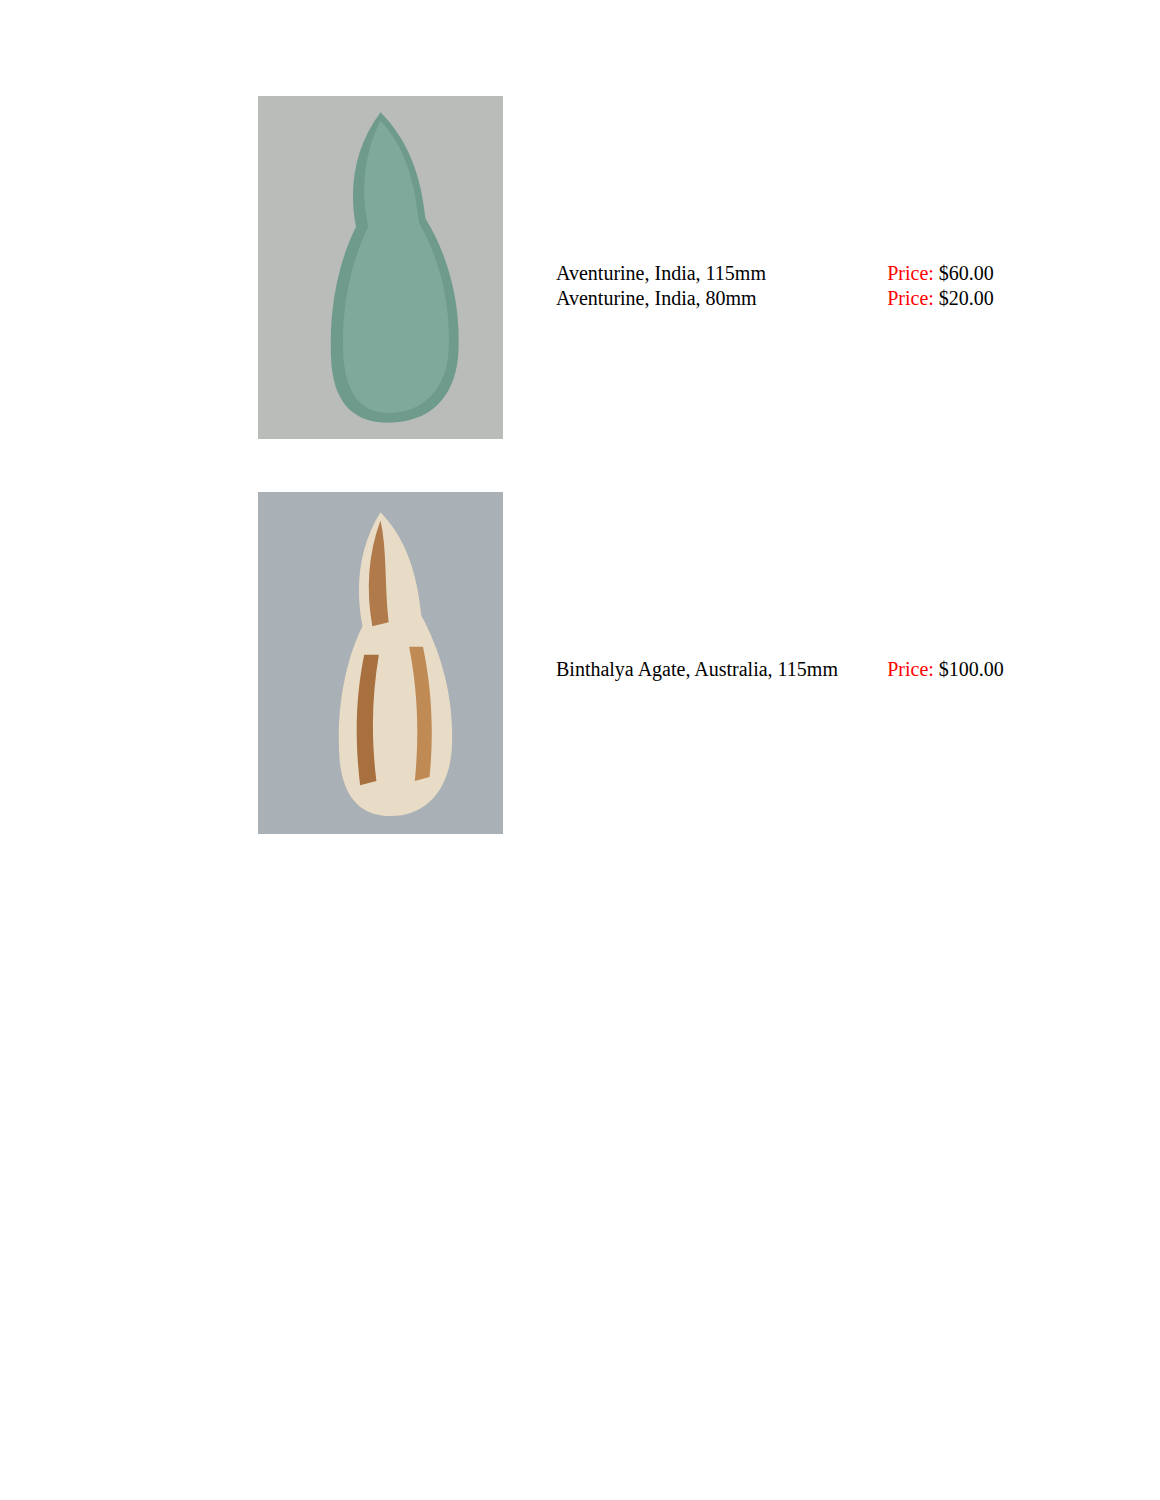Aventurine, India, 115mm Price: $60.00
Aventurine, India, 80mm Price: $20.00
Binthalya Agate, Australia, 115mm Price: $100.00